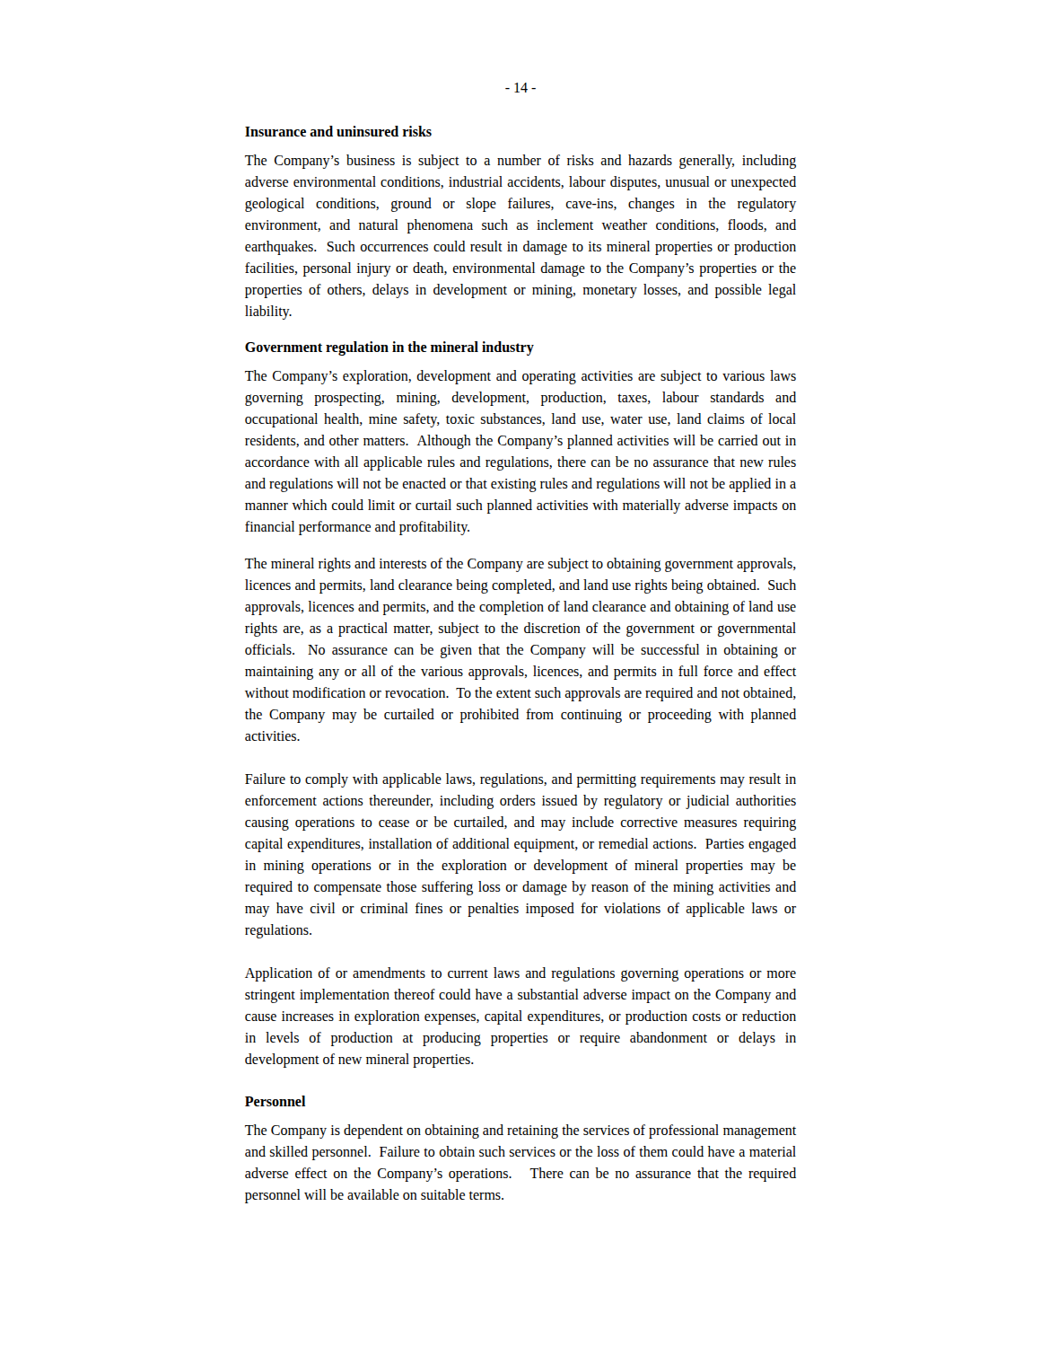- 14 -
Insurance and uninsured risks
The Company’s business is subject to a number of risks and hazards generally, including adverse environmental conditions, industrial accidents, labour disputes, unusual or unexpected geological conditions, ground or slope failures, cave-ins, changes in the regulatory environment, and natural phenomena such as inclement weather conditions, floods, and earthquakes. Such occurrences could result in damage to its mineral properties or production facilities, personal injury or death, environmental damage to the Company’s properties or the properties of others, delays in development or mining, monetary losses, and possible legal liability.
Government regulation in the mineral industry
The Company’s exploration, development and operating activities are subject to various laws governing prospecting, mining, development, production, taxes, labour standards and occupational health, mine safety, toxic substances, land use, water use, land claims of local residents, and other matters. Although the Company’s planned activities will be carried out in accordance with all applicable rules and regulations, there can be no assurance that new rules and regulations will not be enacted or that existing rules and regulations will not be applied in a manner which could limit or curtail such planned activities with materially adverse impacts on financial performance and profitability.
The mineral rights and interests of the Company are subject to obtaining government approvals, licences and permits, land clearance being completed, and land use rights being obtained. Such approvals, licences and permits, and the completion of land clearance and obtaining of land use rights are, as a practical matter, subject to the discretion of the government or governmental officials. No assurance can be given that the Company will be successful in obtaining or maintaining any or all of the various approvals, licences, and permits in full force and effect without modification or revocation. To the extent such approvals are required and not obtained, the Company may be curtailed or prohibited from continuing or proceeding with planned activities.
Failure to comply with applicable laws, regulations, and permitting requirements may result in enforcement actions thereunder, including orders issued by regulatory or judicial authorities causing operations to cease or be curtailed, and may include corrective measures requiring capital expenditures, installation of additional equipment, or remedial actions. Parties engaged in mining operations or in the exploration or development of mineral properties may be required to compensate those suffering loss or damage by reason of the mining activities and may have civil or criminal fines or penalties imposed for violations of applicable laws or regulations.
Application of or amendments to current laws and regulations governing operations or more stringent implementation thereof could have a substantial adverse impact on the Company and cause increases in exploration expenses, capital expenditures, or production costs or reduction in levels of production at producing properties or require abandonment or delays in development of new mineral properties.
Personnel
The Company is dependent on obtaining and retaining the services of professional management and skilled personnel. Failure to obtain such services or the loss of them could have a material adverse effect on the Company’s operations. There can be no assurance that the required personnel will be available on suitable terms.